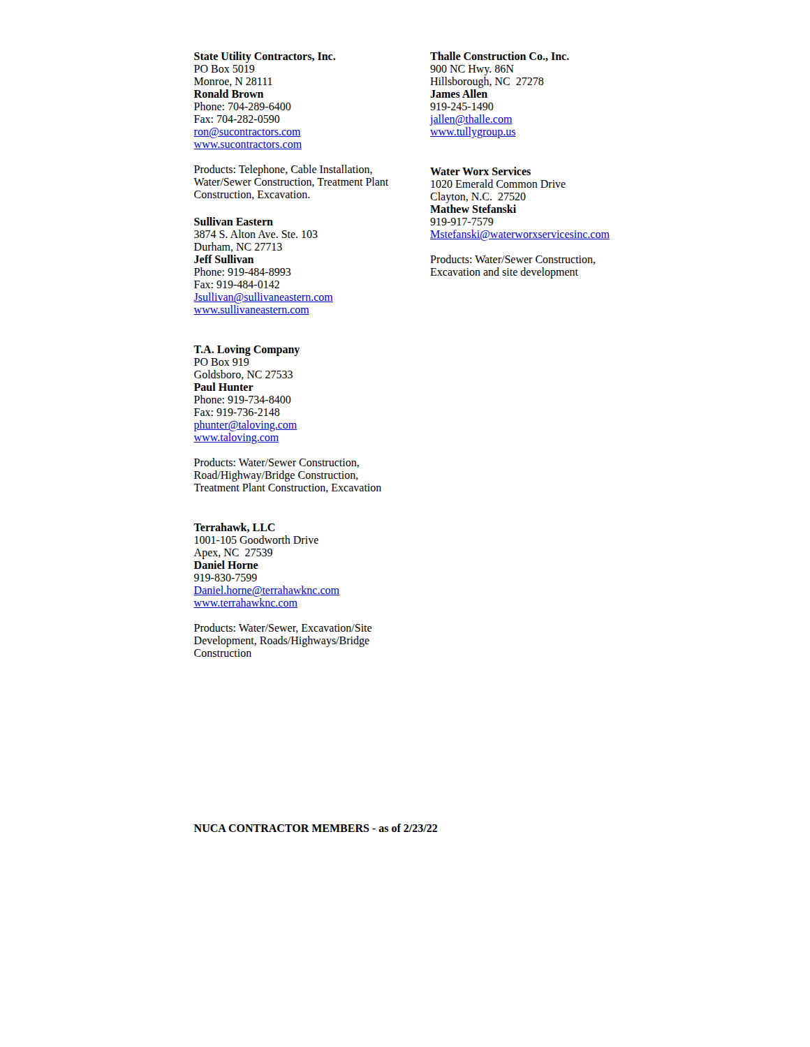State Utility Contractors, Inc.
PO Box 5019
Monroe, N 28111
Ronald Brown
Phone: 704-289-6400
Fax: 704-282-0590
ron@sucontractors.com
www.sucontractors.com
Products: Telephone, Cable Installation, Water/Sewer Construction, Treatment Plant Construction, Excavation.
Sullivan Eastern
3874 S. Alton Ave. Ste. 103
Durham, NC 27713
Jeff Sullivan
Phone: 919-484-8993
Fax: 919-484-0142
Jsullivan@sullivaneastern.com
www.sullivaneastern.com
T.A. Loving Company
PO Box 919
Goldsboro, NC 27533
Paul Hunter
Phone: 919-734-8400
Fax: 919-736-2148
phunter@taloving.com
www.taloving.com
Products: Water/Sewer Construction, Road/Highway/Bridge Construction, Treatment Plant Construction, Excavation
Terrahawk, LLC
1001-105 Goodworth Drive
Apex, NC 27539
Daniel Horne
919-830-7599
Daniel.horne@terrahawknc.com
www.terrahawknc.com
Products: Water/Sewer, Excavation/Site Development, Roads/Highways/Bridge Construction
Thalle Construction Co., Inc.
900 NC Hwy. 86N
Hillsborough, NC 27278
James Allen
919-245-1490
jallen@thalle.com
www.tullygroup.us
Water Worx Services
1020 Emerald Common Drive
Clayton, N.C. 27520
Mathew Stefanski
919-917-7579
Mstefanski@waterworxservicesinc.com
Products: Water/Sewer Construction, Excavation and site development
NUCA CONTRACTOR MEMBERS - as of 2/23/22